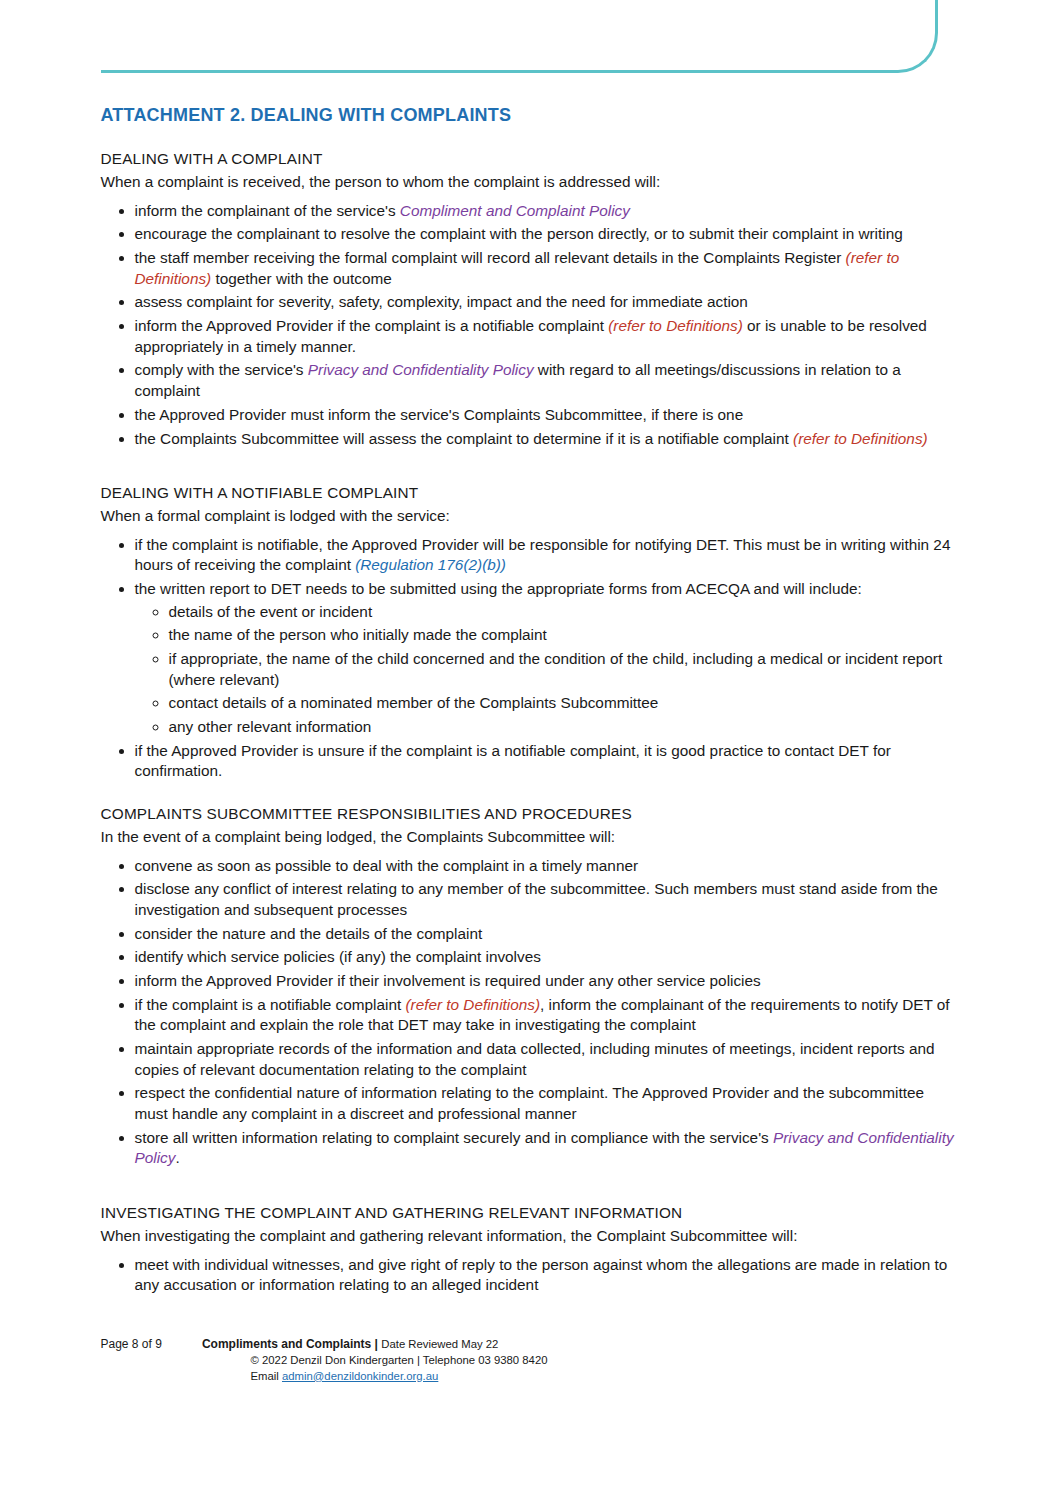ATTACHMENT 2. DEALING WITH COMPLAINTS
DEALING WITH A COMPLAINT
When a complaint is received, the person to whom the complaint is addressed will:
inform the complainant of the service's Compliment and Complaint Policy
encourage the complainant to resolve the complaint with the person directly, or to submit their complaint in writing
the staff member receiving the formal complaint will record all relevant details in the Complaints Register (refer to Definitions) together with the outcome
assess complaint for severity, safety, complexity, impact and the need for immediate action
inform the Approved Provider if the complaint is a notifiable complaint (refer to Definitions) or is unable to be resolved appropriately in a timely manner.
comply with the service's Privacy and Confidentiality Policy with regard to all meetings/discussions in relation to a complaint
the Approved Provider must inform the service's Complaints Subcommittee, if there is one
the Complaints Subcommittee will assess the complaint to determine if it is a notifiable complaint (refer to Definitions)
DEALING WITH A NOTIFIABLE COMPLAINT
When a formal complaint is lodged with the service:
if the complaint is notifiable, the Approved Provider will be responsible for notifying DET. This must be in writing within 24 hours of receiving the complaint (Regulation 176(2)(b))
the written report to DET needs to be submitted using the appropriate forms from ACECQA and will include:
details of the event or incident
the name of the person who initially made the complaint
if appropriate, the name of the child concerned and the condition of the child, including a medical or incident report (where relevant)
contact details of a nominated member of the Complaints Subcommittee
any other relevant information
if the Approved Provider is unsure if the complaint is a notifiable complaint, it is good practice to contact DET for confirmation.
COMPLAINTS SUBCOMMITTEE RESPONSIBILITIES AND PROCEDURES
In the event of a complaint being lodged, the Complaints Subcommittee will:
convene as soon as possible to deal with the complaint in a timely manner
disclose any conflict of interest relating to any member of the subcommittee. Such members must stand aside from the investigation and subsequent processes
consider the nature and the details of the complaint
identify which service policies (if any) the complaint involves
inform the Approved Provider if their involvement is required under any other service policies
if the complaint is a notifiable complaint (refer to Definitions), inform the complainant of the requirements to notify DET of the complaint and explain the role that DET may take in investigating the complaint
maintain appropriate records of the information and data collected, including minutes of meetings, incident reports and copies of relevant documentation relating to the complaint
respect the confidential nature of information relating to the complaint. The Approved Provider and the subcommittee must handle any complaint in a discreet and professional manner
store all written information relating to complaint securely and in compliance with the service's Privacy and Confidentiality Policy.
INVESTIGATING THE COMPLAINT AND GATHERING RELEVANT INFORMATION
When investigating the complaint and gathering relevant information, the Complaint Subcommittee will:
meet with individual witnesses, and give right of reply to the person against whom the allegations are made in relation to any accusation or information relating to an alleged incident
Page 8 of 9
Compliments and Complaints | Date Reviewed May 22
© 2022 Denzil Don Kindergarten | Telephone 03 9380 8420
Email admin@denzildonkinder.org.au